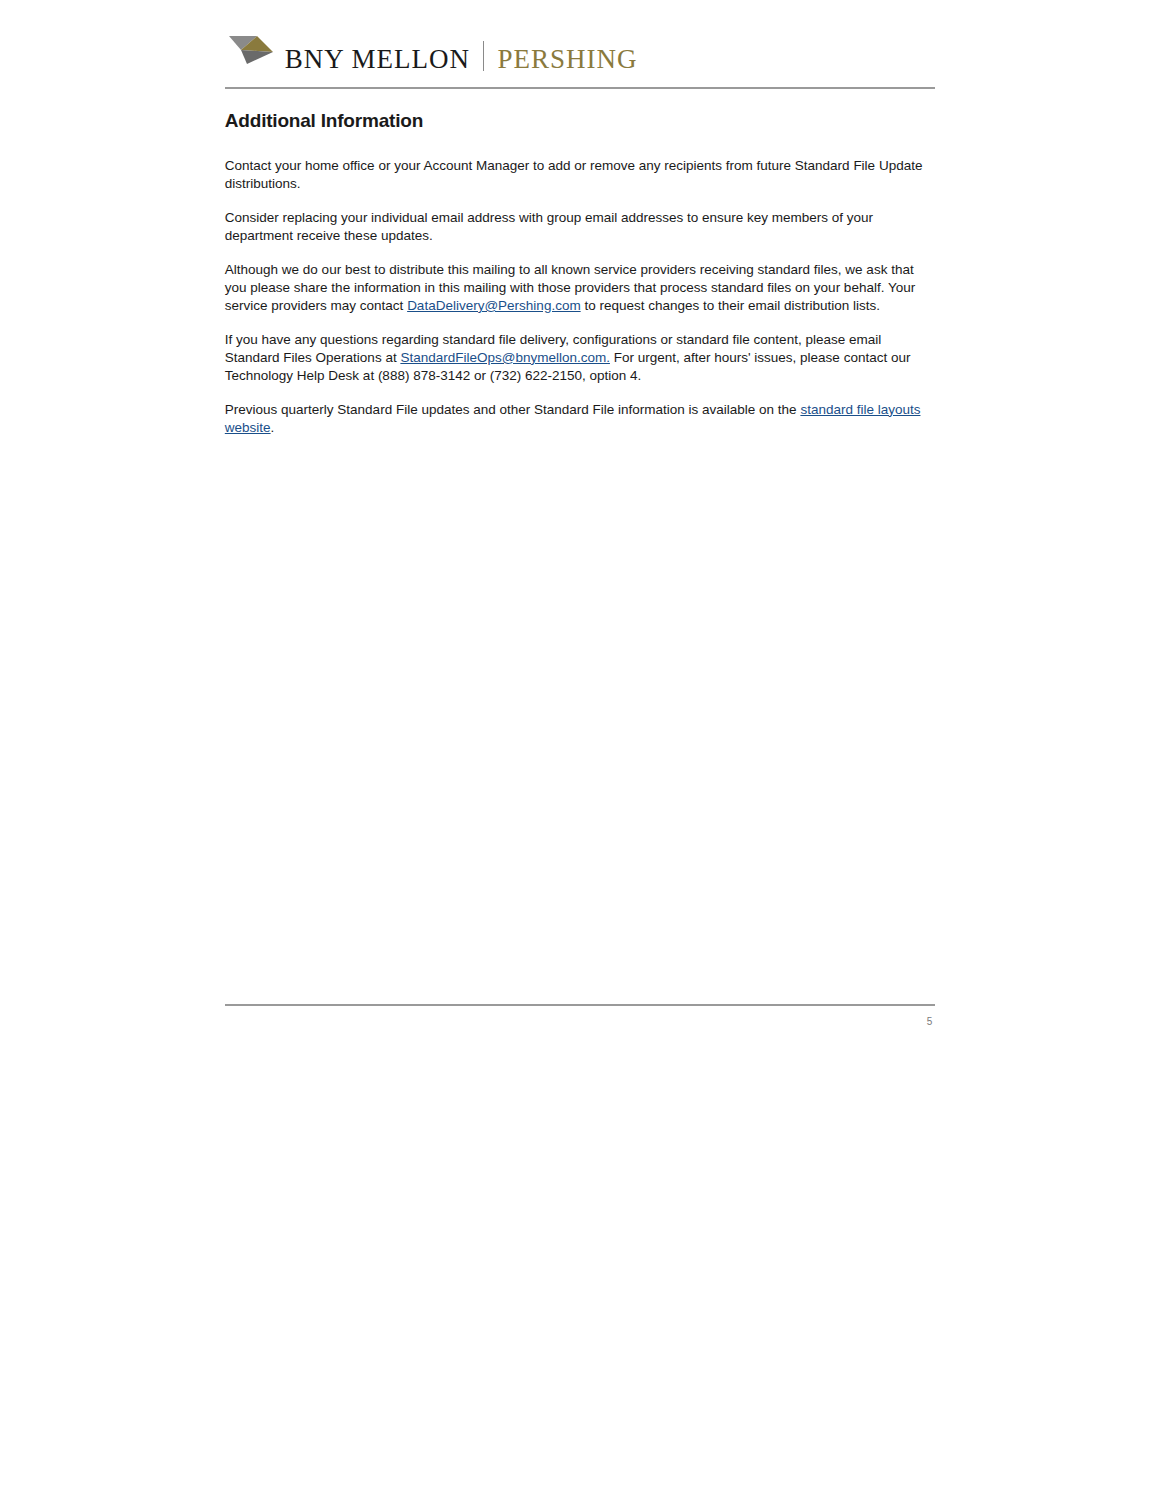BNY MELLON PERSHING
Additional Information
Contact your home office or your Account Manager to add or remove any recipients from future Standard File Update distributions.
Consider replacing your individual email address with group email addresses to ensure key members of your department receive these updates.
Although we do our best to distribute this mailing to all known service providers receiving standard files, we ask that you please share the information in this mailing with those providers that process standard files on your behalf. Your service providers may contact DataDelivery@Pershing.com to request changes to their email distribution lists.
If you have any questions regarding standard file delivery, configurations or standard file content, please email Standard Files Operations at StandardFileOps@bnymellon.com. For urgent, after hours' issues, please contact our Technology Help Desk at (888) 878-3142 or (732) 622-2150, option 4.
Previous quarterly Standard File updates and other Standard File information is available on the standard file layouts website.
5